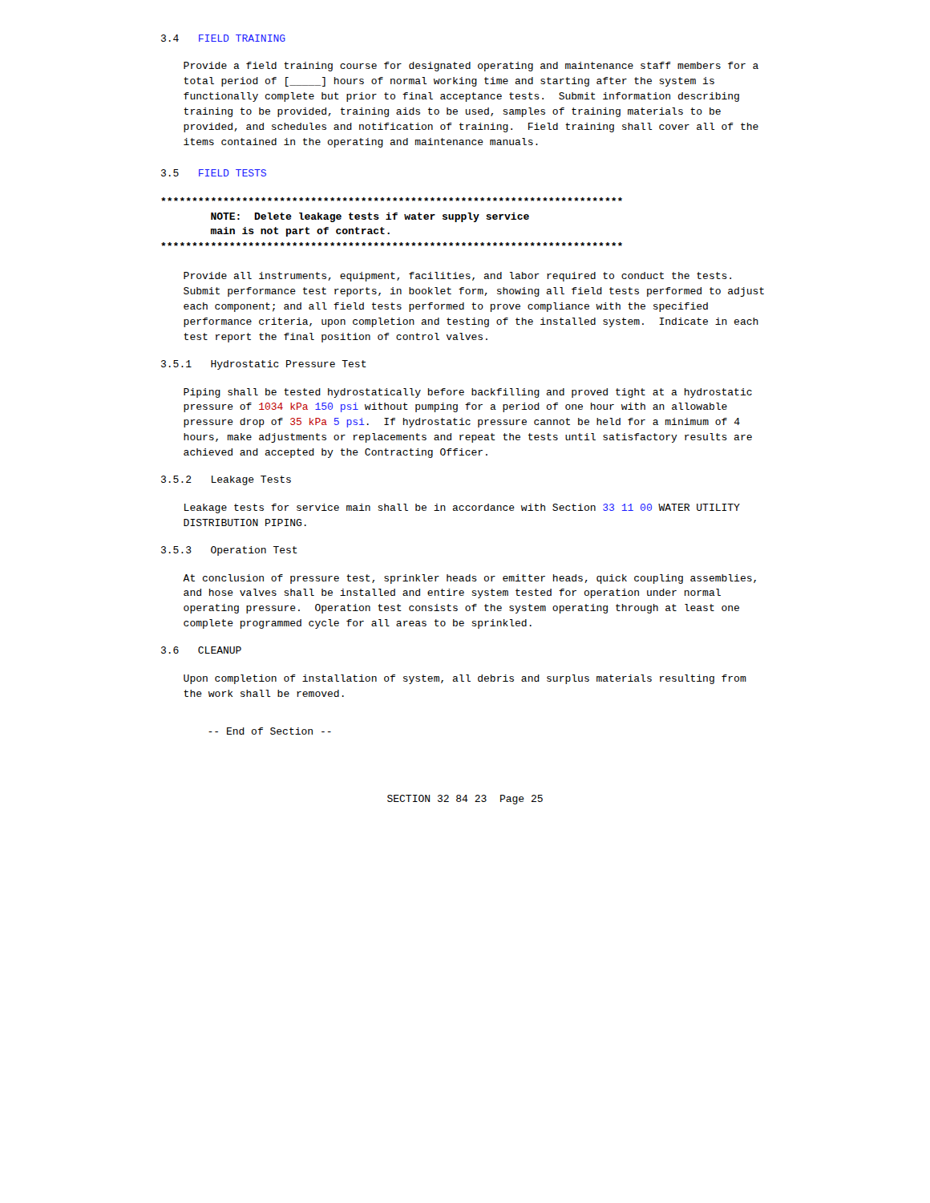3.4 FIELD TRAINING
Provide a field training course for designated operating and maintenance staff members for a total period of [_____] hours of normal working time and starting after the system is functionally complete but prior to final acceptance tests. Submit information describing training to be provided, training aids to be used, samples of training materials to be provided, and schedules and notification of training. Field training shall cover all of the items contained in the operating and maintenance manuals.
3.5 FIELD TESTS
************************************************************************** NOTE: Delete leakage tests if water supply service main is not part of contract. **************************************************************************
Provide all instruments, equipment, facilities, and labor required to conduct the tests. Submit performance test reports, in booklet form, showing all field tests performed to adjust each component; and all field tests performed to prove compliance with the specified performance criteria, upon completion and testing of the installed system. Indicate in each test report the final position of control valves.
3.5.1 Hydrostatic Pressure Test
Piping shall be tested hydrostatically before backfilling and proved tight at a hydrostatic pressure of 1034 kPa 150 psi without pumping for a period of one hour with an allowable pressure drop of 35 kPa 5 psi. If hydrostatic pressure cannot be held for a minimum of 4 hours, make adjustments or replacements and repeat the tests until satisfactory results are achieved and accepted by the Contracting Officer.
3.5.2 Leakage Tests
Leakage tests for service main shall be in accordance with Section 33 11 00 WATER UTILITY DISTRIBUTION PIPING.
3.5.3 Operation Test
At conclusion of pressure test, sprinkler heads or emitter heads, quick coupling assemblies, and hose valves shall be installed and entire system tested for operation under normal operating pressure. Operation test consists of the system operating through at least one complete programmed cycle for all areas to be sprinkled.
3.6 CLEANUP
Upon completion of installation of system, all debris and surplus materials resulting from the work shall be removed.
-- End of Section --
SECTION 32 84 23 Page 25